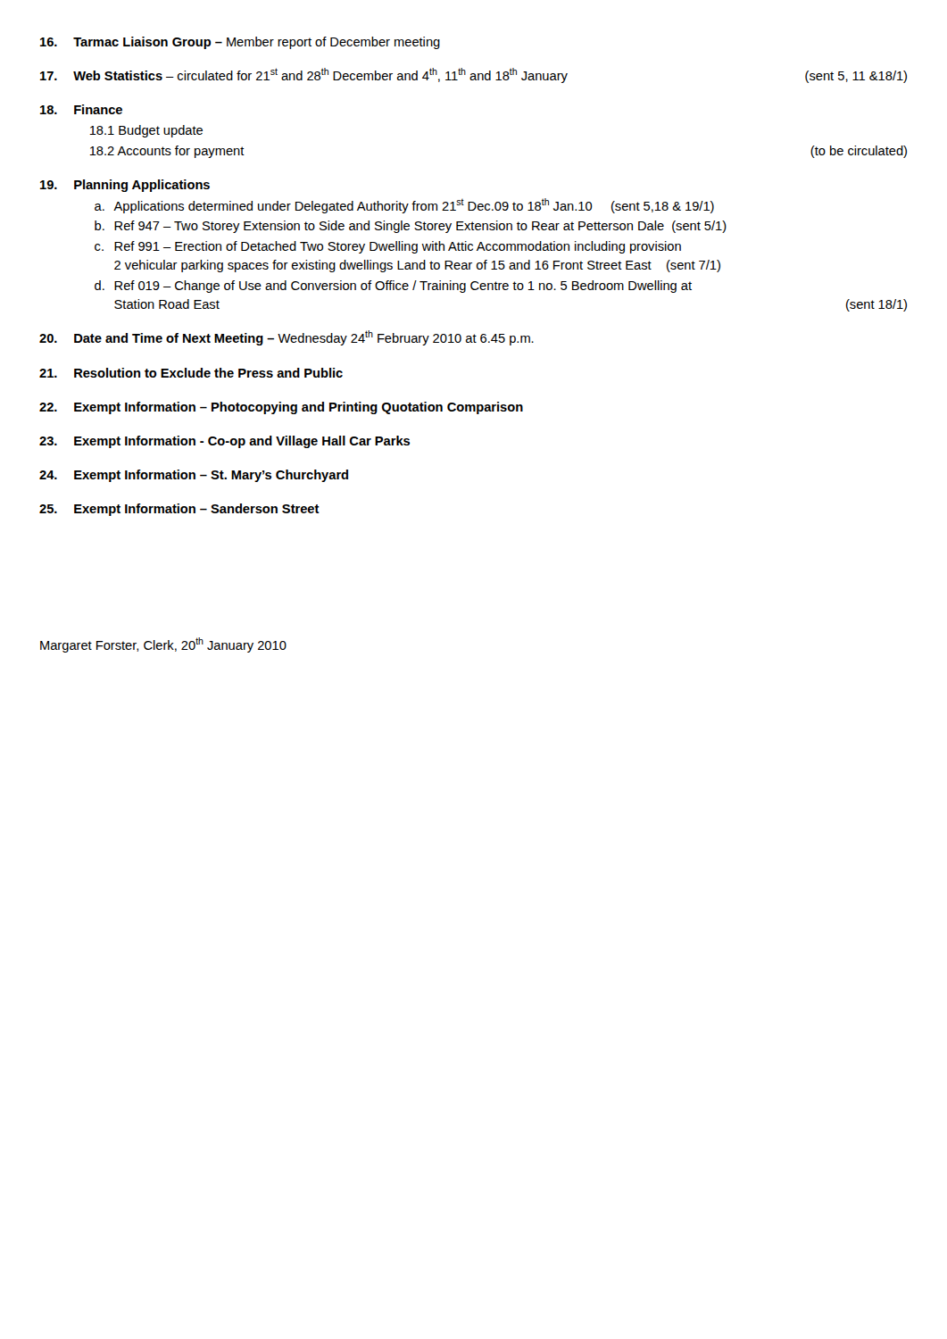16. Tarmac Liaison Group – Member report of December meeting
17. Web Statistics – circulated for 21st and 28th December and 4th, 11th and 18th January (sent 5, 11 &18/1)
18. Finance
18.1 Budget update
18.2 Accounts for payment (to be circulated)
19. Planning Applications
a. Applications determined under Delegated Authority from 21st Dec.09 to 18th Jan.10 (sent 5,18 & 19/1)
b. Ref 947 – Two Storey Extension to Side and Single Storey Extension to Rear at Petterson Dale (sent 5/1)
c. Ref 991 – Erection of Detached Two Storey Dwelling with Attic Accommodation including provision 2 vehicular parking spaces for existing dwellings Land to Rear of 15 and 16 Front Street East (sent 7/1)
d. Ref 019 – Change of Use and Conversion of Office / Training Centre to 1 no. 5 Bedroom Dwelling at Station Road East (sent 18/1)
20. Date and Time of Next Meeting – Wednesday 24th February 2010 at 6.45 p.m.
21. Resolution to Exclude the Press and Public
22. Exempt Information – Photocopying and Printing Quotation Comparison
23. Exempt Information - Co-op and Village Hall Car Parks
24. Exempt Information – St. Mary’s Churchyard
25. Exempt Information – Sanderson Street
Margaret Forster, Clerk, 20th January 2010